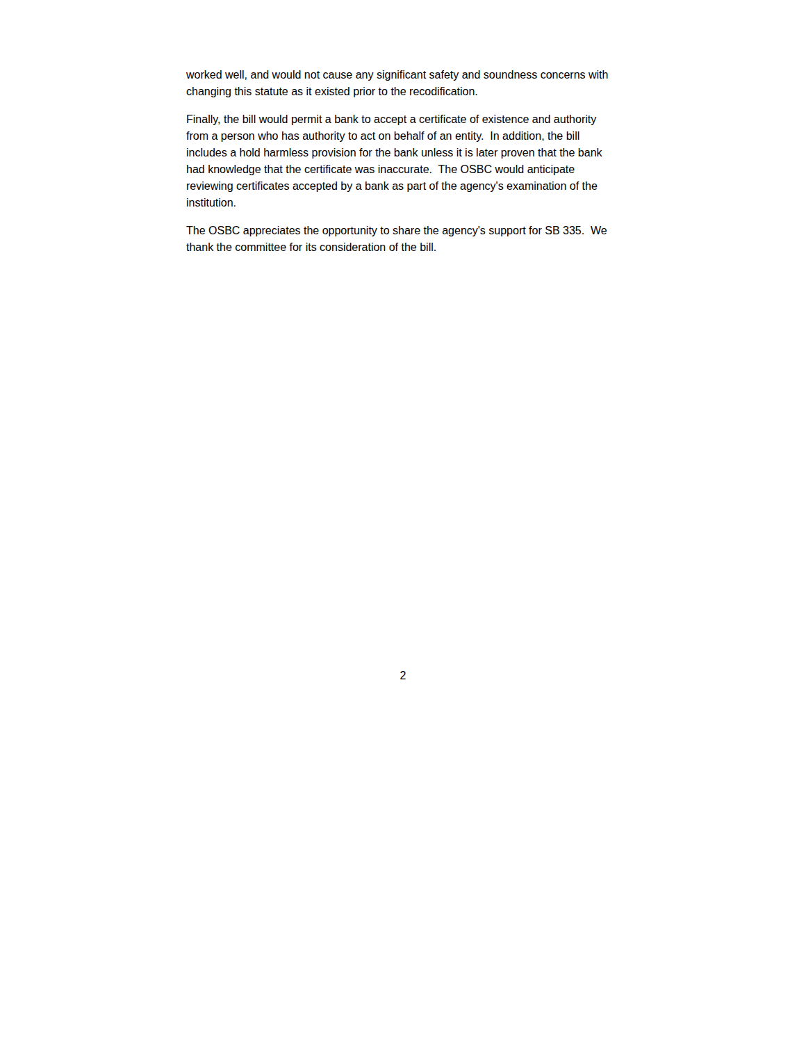worked well, and would not cause any significant safety and soundness concerns with changing this statute as it existed prior to the recodification.
Finally, the bill would permit a bank to accept a certificate of existence and authority from a person who has authority to act on behalf of an entity. In addition, the bill includes a hold harmless provision for the bank unless it is later proven that the bank had knowledge that the certificate was inaccurate. The OSBC would anticipate reviewing certificates accepted by a bank as part of the agency's examination of the institution.
The OSBC appreciates the opportunity to share the agency's support for SB 335. We thank the committee for its consideration of the bill.
2